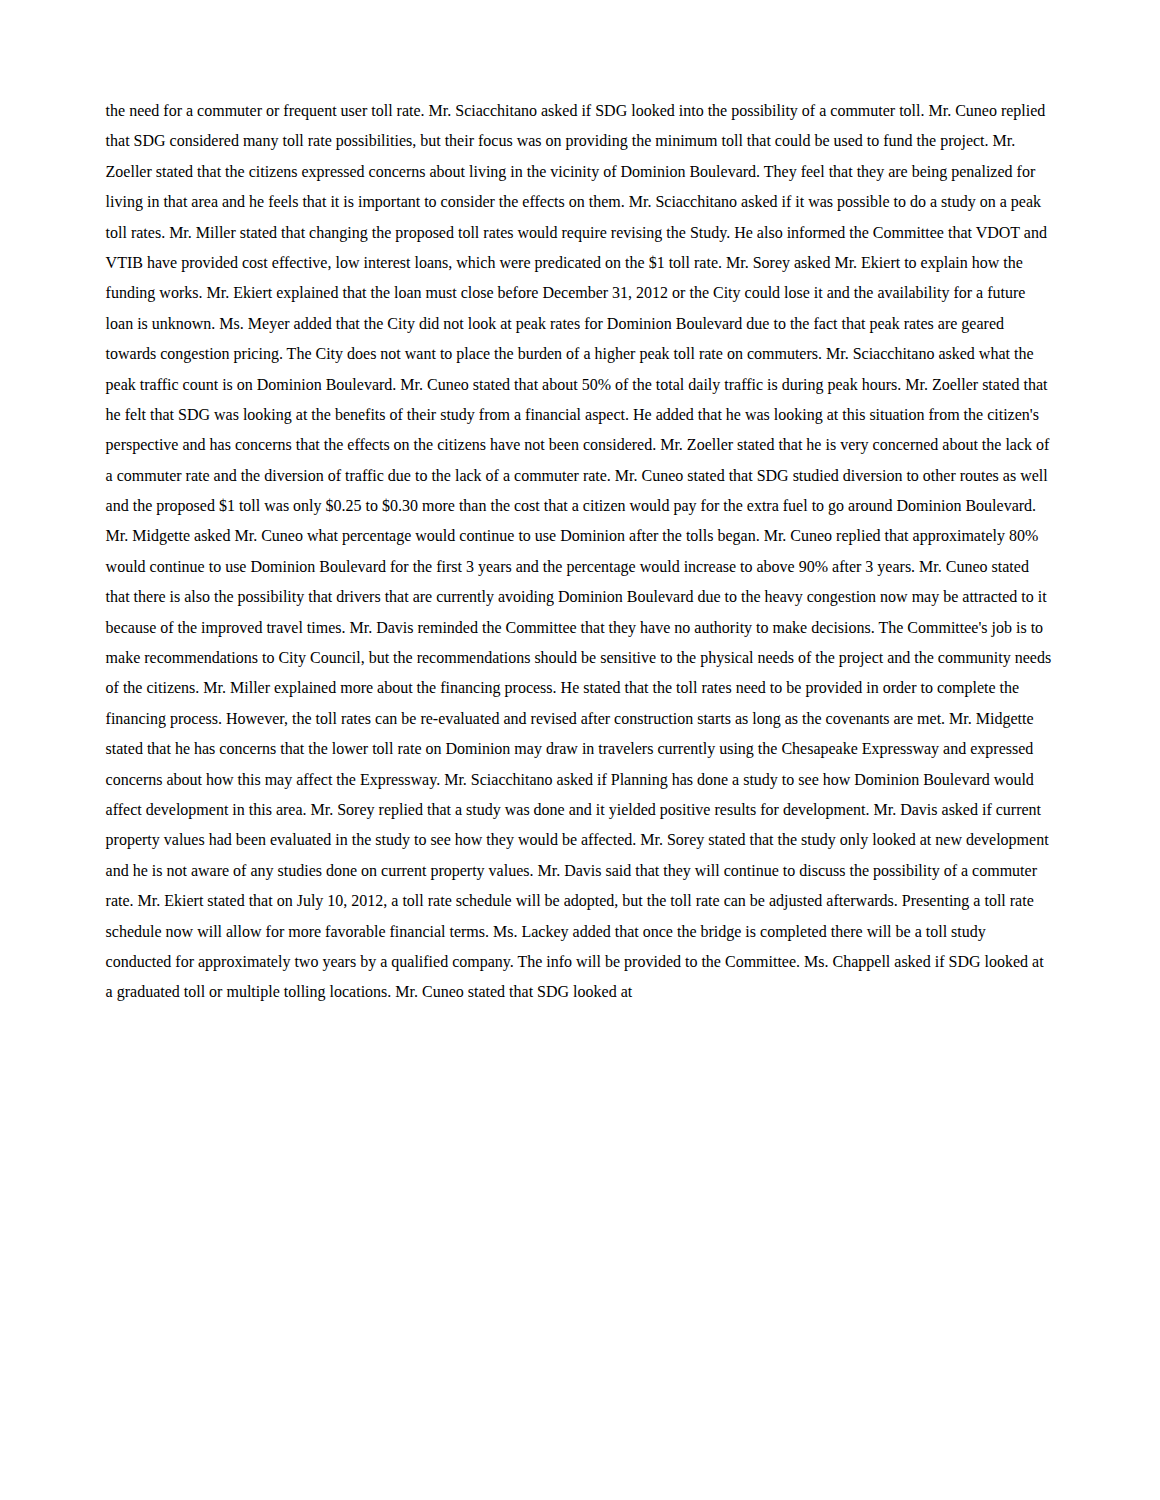the need for a commuter or frequent user toll rate. Mr. Sciacchitano asked if SDG looked into the possibility of a commuter toll. Mr. Cuneo replied that SDG considered many toll rate possibilities, but their focus was on providing the minimum toll that could be used to fund the project. Mr. Zoeller stated that the citizens expressed concerns about living in the vicinity of Dominion Boulevard. They feel that they are being penalized for living in that area and he feels that it is important to consider the effects on them. Mr. Sciacchitano asked if it was possible to do a study on a peak toll rates. Mr. Miller stated that changing the proposed toll rates would require revising the Study. He also informed the Committee that VDOT and VTIB have provided cost effective, low interest loans, which were predicated on the $1 toll rate. Mr. Sorey asked Mr. Ekiert to explain how the funding works. Mr. Ekiert explained that the loan must close before December 31, 2012 or the City could lose it and the availability for a future loan is unknown. Ms. Meyer added that the City did not look at peak rates for Dominion Boulevard due to the fact that peak rates are geared towards congestion pricing. The City does not want to place the burden of a higher peak toll rate on commuters. Mr. Sciacchitano asked what the peak traffic count is on Dominion Boulevard. Mr. Cuneo stated that about 50% of the total daily traffic is during peak hours. Mr. Zoeller stated that he felt that SDG was looking at the benefits of their study from a financial aspect. He added that he was looking at this situation from the citizen's perspective and has concerns that the effects on the citizens have not been considered. Mr. Zoeller stated that he is very concerned about the lack of a commuter rate and the diversion of traffic due to the lack of a commuter rate. Mr. Cuneo stated that SDG studied diversion to other routes as well and the proposed $1 toll was only $0.25 to $0.30 more than the cost that a citizen would pay for the extra fuel to go around Dominion Boulevard. Mr. Midgette asked Mr. Cuneo what percentage would continue to use Dominion after the tolls began. Mr. Cuneo replied that approximately 80% would continue to use Dominion Boulevard for the first 3 years and the percentage would increase to above 90% after 3 years. Mr. Cuneo stated that there is also the possibility that drivers that are currently avoiding Dominion Boulevard due to the heavy congestion now may be attracted to it because of the improved travel times. Mr. Davis reminded the Committee that they have no authority to make decisions. The Committee's job is to make recommendations to City Council, but the recommendations should be sensitive to the physical needs of the project and the community needs of the citizens. Mr. Miller explained more about the financing process. He stated that the toll rates need to be provided in order to complete the financing process. However, the toll rates can be re-evaluated and revised after construction starts as long as the covenants are met. Mr. Midgette stated that he has concerns that the lower toll rate on Dominion may draw in travelers currently using the Chesapeake Expressway and expressed concerns about how this may affect the Expressway. Mr. Sciacchitano asked if Planning has done a study to see how Dominion Boulevard would affect development in this area. Mr. Sorey replied that a study was done and it yielded positive results for development. Mr. Davis asked if current property values had been evaluated in the study to see how they would be affected. Mr. Sorey stated that the study only looked at new development and he is not aware of any studies done on current property values. Mr. Davis said that they will continue to discuss the possibility of a commuter rate. Mr. Ekiert stated that on July 10, 2012, a toll rate schedule will be adopted, but the toll rate can be adjusted afterwards. Presenting a toll rate schedule now will allow for more favorable financial terms. Ms. Lackey added that once the bridge is completed there will be a toll study conducted for approximately two years by a qualified company. The info will be provided to the Committee. Ms. Chappell asked if SDG looked at a graduated toll or multiple tolling locations. Mr. Cuneo stated that SDG looked at